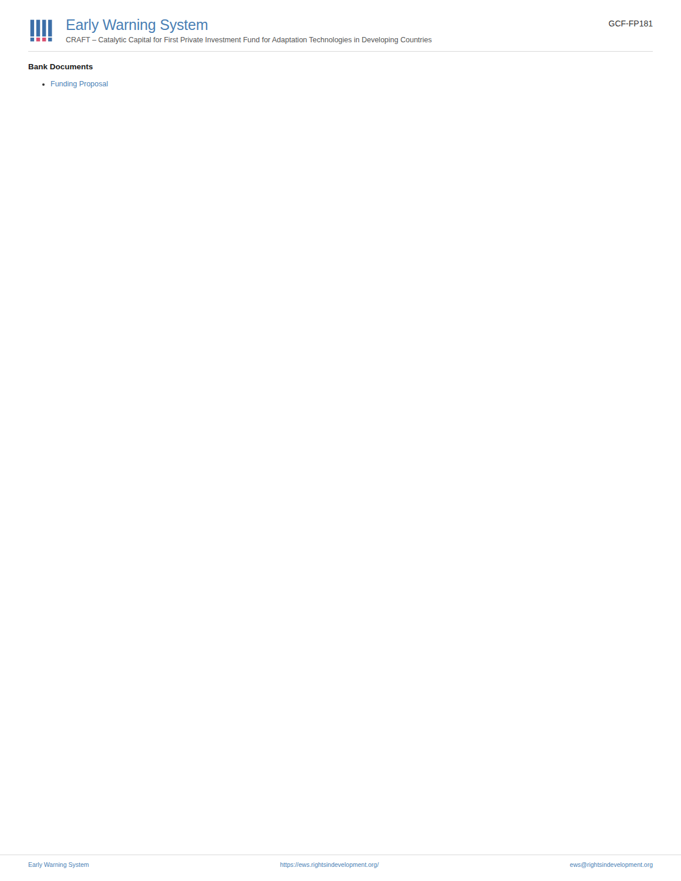Early Warning System
CRAFT – Catalytic Capital for First Private Investment Fund for Adaptation Technologies in Developing Countries
GCF-FP181
Bank Documents
Funding Proposal
Early Warning System
https://ews.rightsindevelopment.org/
ews@rightsindevelopment.org